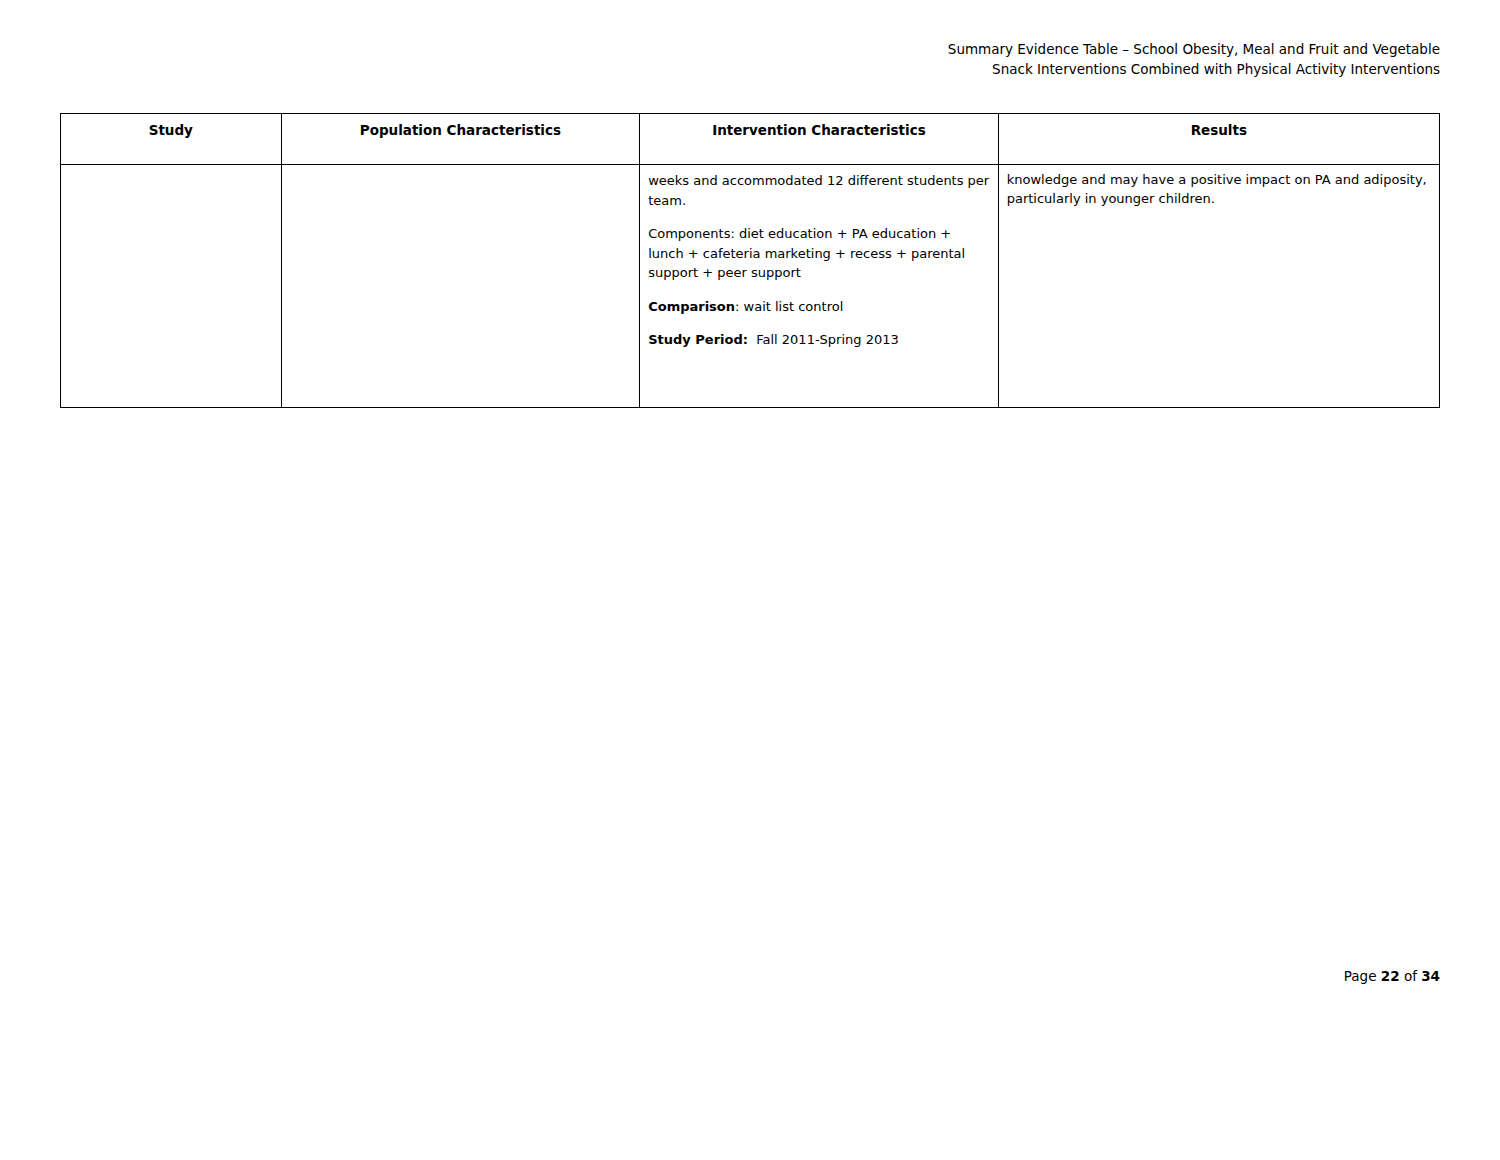Summary Evidence Table – School Obesity, Meal and Fruit and Vegetable
Snack Interventions Combined with Physical Activity Interventions
| Study | Population Characteristics | Intervention Characteristics | Results |
| --- | --- | --- | --- |
| | | weeks and accommodated 12 different students per team. Components: diet education + PA education + lunch + cafeteria marketing + recess + parental support + peer support Comparison : wait list control Study Period: Fall 2011-Spring 2013 | knowledge and may have a positive impact on PA and adiposity, particularly in younger children. |
Page 22 of 34